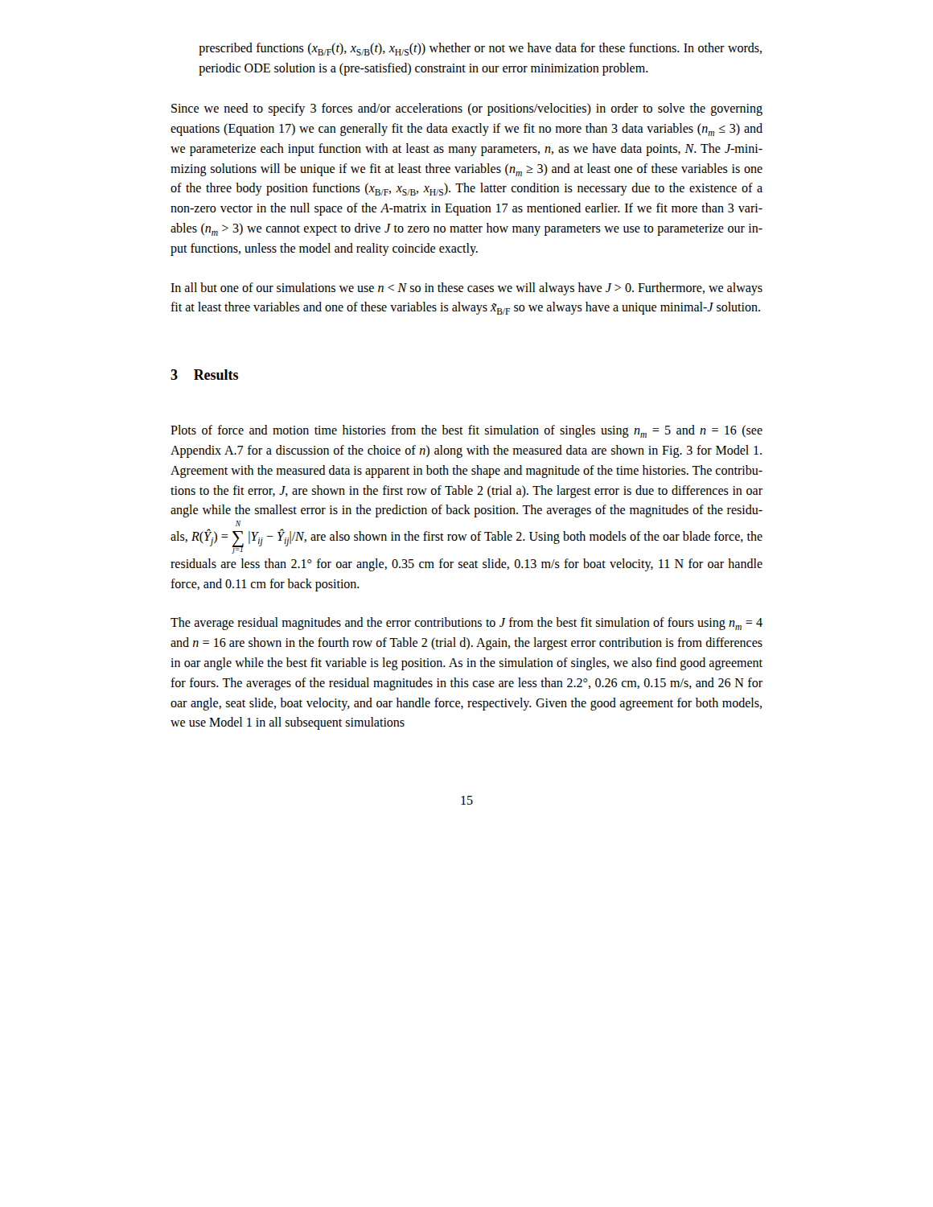prescribed functions (xB/F(t), xS/B(t), xH/S(t)) whether or not we have data for these functions. In other words, periodic ODE solution is a (pre-satisfied) constraint in our error minimization problem.
Since we need to specify 3 forces and/or accelerations (or positions/velocities) in order to solve the governing equations (Equation 17) we can generally fit the data exactly if we fit no more than 3 data variables (nm ≤ 3) and we parameterize each input function with at least as many parameters, n, as we have data points, N. The J-minimizing solutions will be unique if we fit at least three variables (nm ≥ 3) and at least one of these variables is one of the three body position functions (xB/F, xS/B, xH/S). The latter condition is necessary due to the existence of a non-zero vector in the null space of the A-matrix in Equation 17 as mentioned earlier. If we fit more than 3 variables (nm > 3) we cannot expect to drive J to zero no matter how many parameters we use to parameterize our input functions, unless the model and reality coincide exactly.
In all but one of our simulations we use n < N so in these cases we will always have J > 0. Furthermore, we always fit at least three variables and one of these variables is always x̃B/F so we always have a unique minimal-J solution.
3 Results
Plots of force and motion time histories from the best fit simulation of singles using nm = 5 and n = 16 (see Appendix A.7 for a discussion of the choice of n) along with the measured data are shown in Fig. 3 for Model 1. Agreement with the measured data is apparent in both the shape and magnitude of the time histories. The contributions to the fit error, J, are shown in the first row of Table 2 (trial a). The largest error is due to differences in oar angle while the smallest error is in the prediction of back position. The averages of the magnitudes of the residuals, R(Ŷj) = N∑j=1 |Yij − Ŷij|/N, are also shown in the first row of Table 2. Using both models of the oar blade force, the residuals are less than 2.1° for oar angle, 0.35 cm for seat slide, 0.13 m/s for boat velocity, 11 N for oar handle force, and 0.11 cm for back position.
The average residual magnitudes and the error contributions to J from the best fit simulation of fours using nm = 4 and n = 16 are shown in the fourth row of Table 2 (trial d). Again, the largest error contribution is from differences in oar angle while the best fit variable is leg position. As in the simulation of singles, we also find good agreement for fours. The averages of the residual magnitudes in this case are less than 2.2°, 0.26 cm, 0.15 m/s, and 26 N for oar angle, seat slide, boat velocity, and oar handle force, respectively. Given the good agreement for both models, we use Model 1 in all subsequent simulations
15